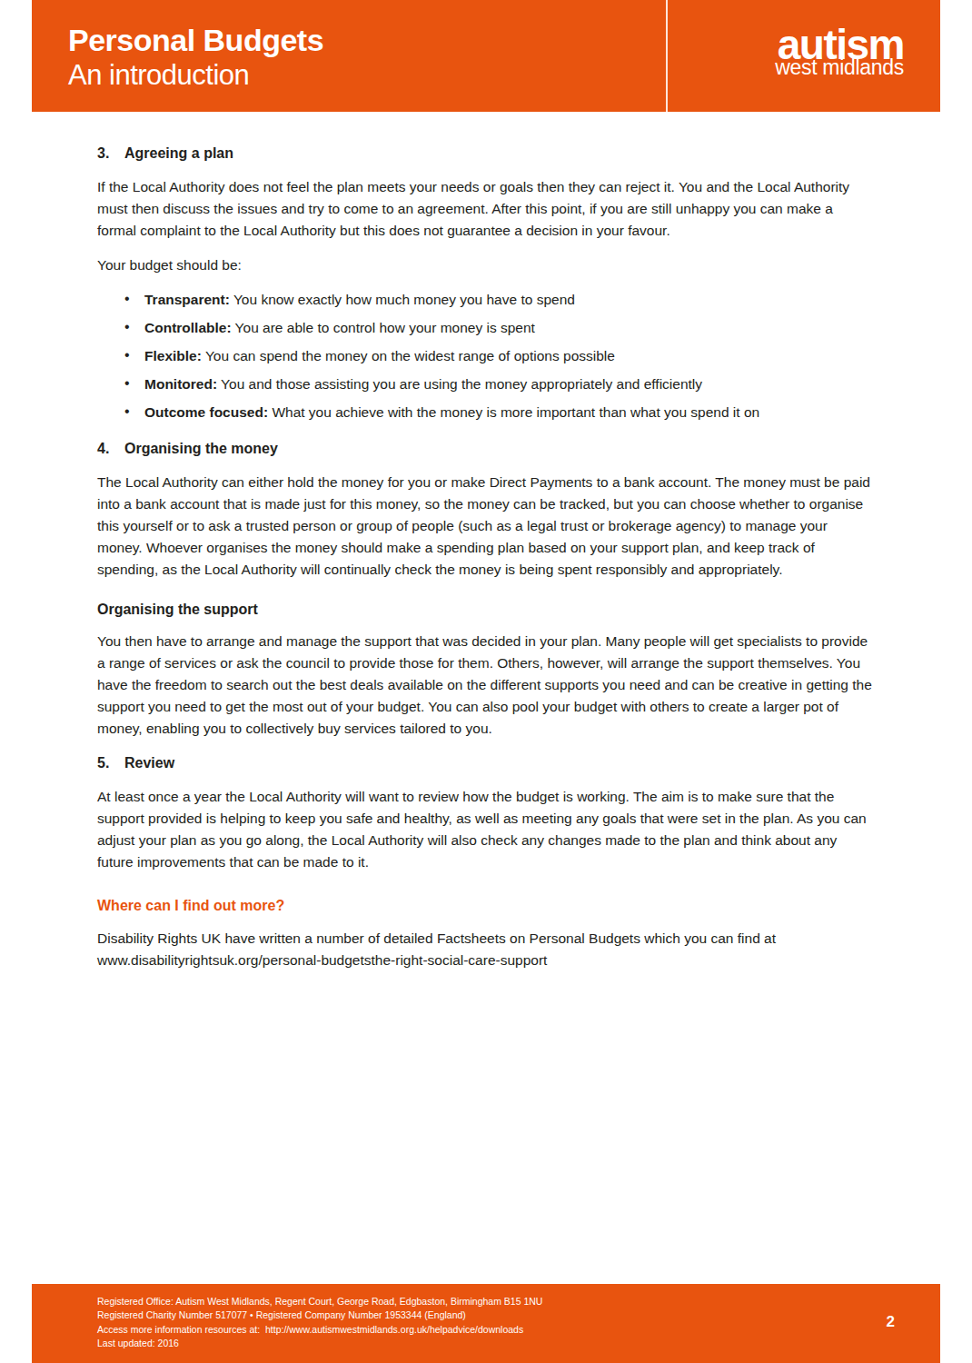Personal Budgets
An introduction
autism west midlands
3. Agreeing a plan
If the Local Authority does not feel the plan meets your needs or goals then they can reject it. You and the Local Authority must then discuss the issues and try to come to an agreement. After this point, if you are still unhappy you can make a formal complaint to the Local Authority but this does not guarantee a decision in your favour.
Your budget should be:
Transparent: You know exactly how much money you have to spend
Controllable: You are able to control how your money is spent
Flexible: You can spend the money on the widest range of options possible
Monitored: You and those assisting you are using the money appropriately and efficiently
Outcome focused: What you achieve with the money is more important than what you spend it on
4. Organising the money
The Local Authority can either hold the money for you or make Direct Payments to a bank account. The money must be paid into a bank account that is made just for this money, so the money can be tracked, but you can choose whether to organise this yourself or to ask a trusted person or group of people (such as a legal trust or brokerage agency) to manage your money. Whoever organises the money should make a spending plan based on your support plan, and keep track of spending, as the Local Authority will continually check the money is being spent responsibly and appropriately.
Organising the support
You then have to arrange and manage the support that was decided in your plan. Many people will get specialists to provide a range of services or ask the council to provide those for them. Others, however, will arrange the support themselves. You have the freedom to search out the best deals available on the different supports you need and can be creative in getting the support you need to get the most out of your budget. You can also pool your budget with others to create a larger pot of money, enabling you to collectively buy services tailored to you.
5. Review
At least once a year the Local Authority will want to review how the budget is working. The aim is to make sure that the support provided is helping to keep you safe and healthy, as well as meeting any goals that were set in the plan. As you can adjust your plan as you go along, the Local Authority will also check any changes made to the plan and think about any future improvements that can be made to it.
Where can I find out more?
Disability Rights UK have written a number of detailed Factsheets on Personal Budgets which you can find at www.disabilityrightsuk.org/personal-budgetsthe-right-social-care-support
Registered Office: Autism West Midlands, Regent Court, George Road, Edgbaston, Birmingham B15 1NU
Registered Charity Number 517077 • Registered Company Number 1953344 (England)
Access more information resources at: http://www.autismwestmidlands.org.uk/helpadvice/downloads
Last updated: 2016
2